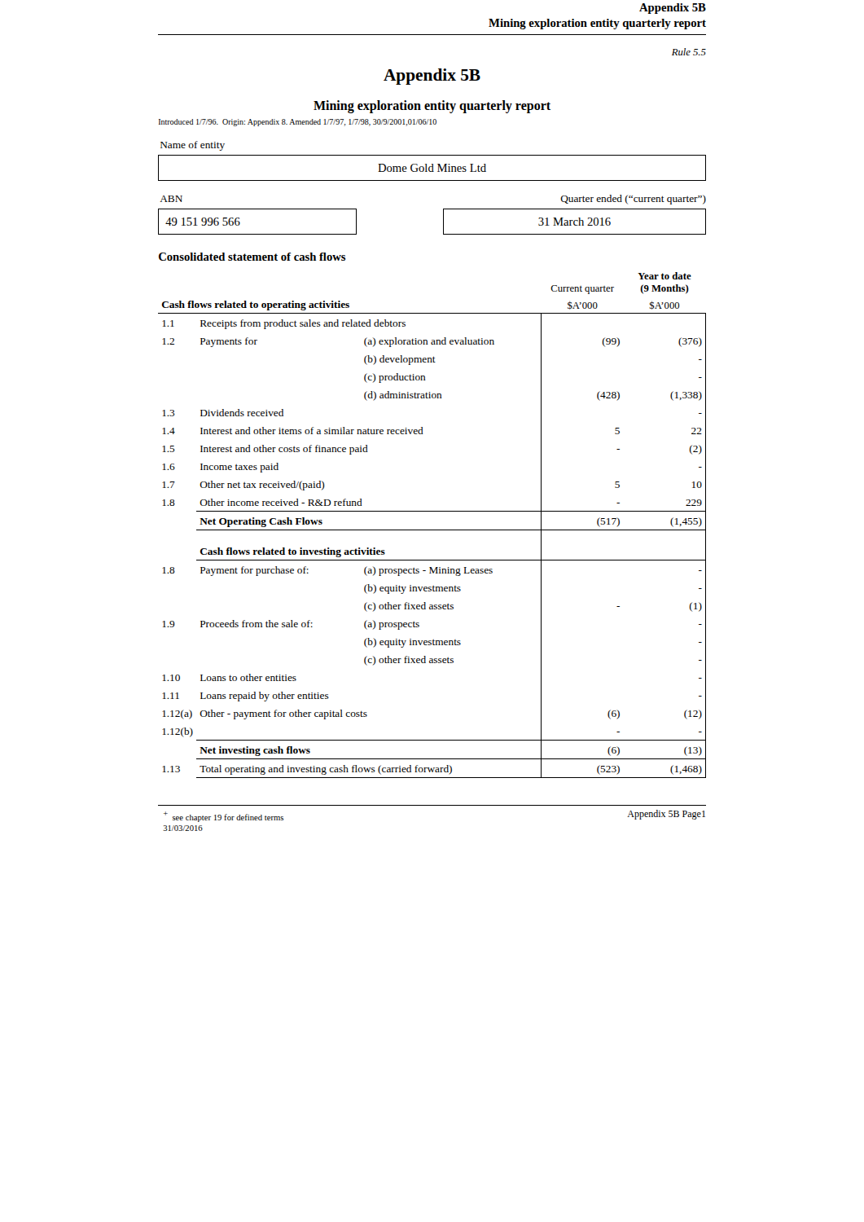Appendix 5B
Mining exploration entity quarterly report
Rule 5.5
Appendix 5B
Mining exploration entity quarterly report
Introduced 1/7/96. Origin: Appendix 8. Amended 1/7/97, 1/7/98, 30/9/2001,01/06/10
Name of entity
Dome Gold Mines Ltd
ABN
49 151 996 566
Quarter ended (“current quarter”)
31 March 2016
Consolidated statement of cash flows
| | Current quarter | Year to date (9 Months) |
| Cash flows related to operating activities | $A’000 | $A’000 |
| 1.1 | Receipts from product sales and related debtors | | |
| 1.2 | Payments for | (a) exploration and evaluation | (99) | (376) |
| | | (b) development | | - |
| | | (c) production | | - |
| | | (d) administration | (428) | (1,338) |
| 1.3 | Dividends received | | - |
| 1.4 | Interest and other items of a similar nature received | 5 | 22 |
| 1.5 | Interest and other costs of finance paid | - | (2) |
| 1.6 | Income taxes paid | | - |
| 1.7 | Other net tax received/(paid) | 5 | 10 |
| 1.8 | Other income received - R&D refund | - | 229 |
| | Net Operating Cash Flows | (517) | (1,455) |
| | Cash flows related to investing activities | | |
| 1.8 | Payment for purchase of: | (a) prospects - Mining Leases | | - |
| | | (b) equity investments | | - |
| | | (c) other fixed assets | - | (1) |
| 1.9 | Proceeds from the sale of: | (a) prospects | | - |
| | | (b) equity investments | | - |
| | | (c) other fixed assets | | - |
| 1.10 | Loans to other entities | | - |
| 1.11 | Loans repaid by other entities | | - |
| 1.12(a) | Other - payment for other capital costs | (6) | (12) |
| 1.12(b) | | - | - |
| | Net investing cash flows | (6) | (13) |
| 1.13 | Total operating and investing cash flows (carried forward) | (523) | (1,468) |
+ see chapter 19 for defined terms
31/03/2016
Appendix 5B Page1